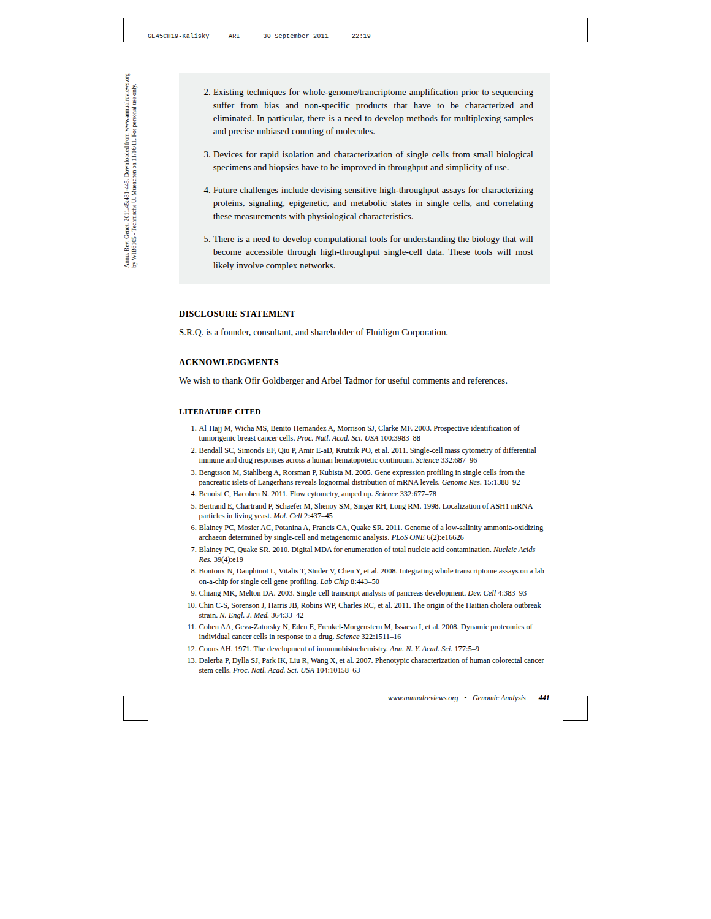GE45CH19-Kalisky ARI 30 September 2011 22:19
Annu. Rev. Genet. 2011.45:431-445. Downloaded from www.annualreviews.org by WIB6105 - Technische U. Muenchen on 11/16/11. For personal use only.
Existing techniques for whole-genome/trancriptome amplification prior to sequencing suffer from bias and non-specific products that have to be characterized and eliminated. In particular, there is a need to develop methods for multiplexing samples and precise unbiased counting of molecules.
Devices for rapid isolation and characterization of single cells from small biological specimens and biopsies have to be improved in throughput and simplicity of use.
Future challenges include devising sensitive high-throughput assays for characterizing proteins, signaling, epigenetic, and metabolic states in single cells, and correlating these measurements with physiological characteristics.
There is a need to develop computational tools for understanding the biology that will become accessible through high-throughput single-cell data. These tools will most likely involve complex networks.
DISCLOSURE STATEMENT
S.R.Q. is a founder, consultant, and shareholder of Fluidigm Corporation.
ACKNOWLEDGMENTS
We wish to thank Ofir Goldberger and Arbel Tadmor for useful comments and references.
LITERATURE CITED
Al-Hajj M, Wicha MS, Benito-Hernandez A, Morrison SJ, Clarke MF. 2003. Prospective identification of tumorigenic breast cancer cells. Proc. Natl. Acad. Sci. USA 100:3983–88
Bendall SC, Simonds EF, Qiu P, Amir E-aD, Krutzik PO, et al. 2011. Single-cell mass cytometry of differential immune and drug responses across a human hematopoietic continuum. Science 332:687–96
Bengtsson M, Stahlberg A, Rorsman P, Kubista M. 2005. Gene expression profiling in single cells from the pancreatic islets of Langerhans reveals lognormal distribution of mRNA levels. Genome Res. 15:1388–92
Benoist C, Hacohen N. 2011. Flow cytometry, amped up. Science 332:677–78
Bertrand E, Chartrand P, Schaefer M, Shenoy SM, Singer RH, Long RM. 1998. Localization of ASH1 mRNA particles in living yeast. Mol. Cell 2:437–45
Blainey PC, Mosier AC, Potanina A, Francis CA, Quake SR. 2011. Genome of a low-salinity ammonia-oxidizing archaeon determined by single-cell and metagenomic analysis. PLoS ONE 6(2):e16626
Blainey PC, Quake SR. 2010. Digital MDA for enumeration of total nucleic acid contamination. Nucleic Acids Res. 39(4):e19
Bontoux N, Dauphinot L, Vitalis T, Studer V, Chen Y, et al. 2008. Integrating whole transcriptome assays on a lab-on-a-chip for single cell gene profiling. Lab Chip 8:443–50
Chiang MK, Melton DA. 2003. Single-cell transcript analysis of pancreas development. Dev. Cell 4:383–93
Chin C-S, Sorenson J, Harris JB, Robins WP, Charles RC, et al. 2011. The origin of the Haitian cholera outbreak strain. N. Engl. J. Med. 364:33–42
Cohen AA, Geva-Zatorsky N, Eden E, Frenkel-Morgenstern M, Issaeva I, et al. 2008. Dynamic proteomics of individual cancer cells in response to a drug. Science 322:1511–16
Coons AH. 1971. The development of immunohistochemistry. Ann. N. Y. Acad. Sci. 177:5–9
Dalerba P, Dylla SJ, Park IK, Liu R, Wang X, et al. 2007. Phenotypic characterization of human colorectal cancer stem cells. Proc. Natl. Acad. Sci. USA 104:10158–63
www.annualreviews.org • Genomic Analysis 441